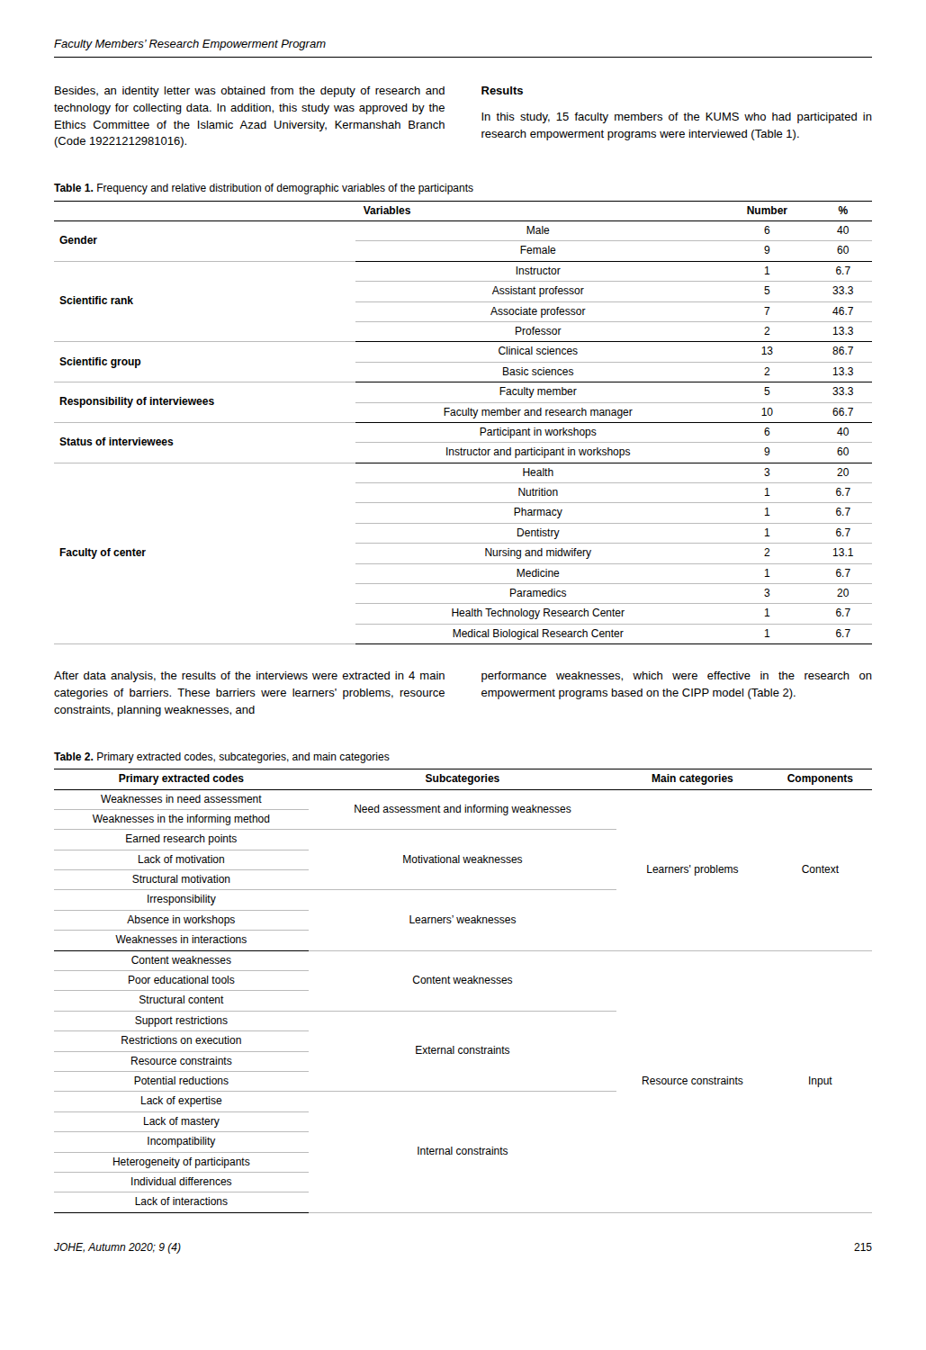Faculty Members’ Research Empowerment Program
Besides, an identity letter was obtained from the deputy of research and technology for collecting data. In addition, this study was approved by the Ethics Committee of the Islamic Azad University, Kermanshah Branch (Code 19221212981016).
Results
In this study, 15 faculty members of the KUMS who had participated in research empowerment programs were interviewed (Table 1).
Table 1. Frequency and relative distribution of demographic variables of the participants
| Variables | Number | % |
| --- | --- | --- |
| Gender | Male | 6 | 40 |
| Female | 9 | 60 |
| Scientific rank | Instructor | 1 | 6.7 |
| Assistant professor | 5 | 33.3 |
| Associate professor | 7 | 46.7 |
| Professor | 2 | 13.3 |
| Scientific group | Clinical sciences | 13 | 86.7 |
| Basic sciences | 2 | 13.3 |
| Responsibility of interviewees | Faculty member | 5 | 33.3 |
| Faculty member and research manager | 10 | 66.7 |
| Status of interviewees | Participant in workshops | 6 | 40 |
| Instructor and participant in workshops | 9 | 60 |
| Faculty of center | Health | 3 | 20 |
| Nutrition | 1 | 6.7 |
| Pharmacy | 1 | 6.7 |
| Dentistry | 1 | 6.7 |
| Nursing and midwifery | 2 | 13.1 |
| Medicine | 1 | 6.7 |
| Paramedics | 3 | 20 |
| Health Technology Research Center | 1 | 6.7 |
| Medical Biological Research Center | 1 | 6.7 |
After data analysis, the results of the interviews were extracted in 4 main categories of barriers. These barriers were learners' problems, resource constraints, planning weaknesses, and
performance weaknesses, which were effective in the research on empowerment programs based on the CIPP model (Table 2).
Table 2. Primary extracted codes, subcategories, and main categories
| Primary extracted codes | Subcategories | Main categories | Components |
| --- | --- | --- | --- |
| Weaknesses in need assessment | Need assessment and informing weaknesses | Learners' problems | Context |
| Weaknesses in the informing method |
| Earned research points | Motivational weaknesses |
| Lack of motivation |
| Structural motivation |
| Irresponsibility | Learners’ weaknesses |
| Absence in workshops |
| Weaknesses in interactions |
| Content weaknesses | Content weaknesses | Resource constraints | Input |
| Poor educational tools |
| Structural content |
| Support restrictions | External constraints |
| Restrictions on execution |
| Resource constraints |
| Potential reductions |
| Lack of expertise | Internal constraints |
| Lack of mastery |
| Incompatibility |
| Heterogeneity of participants |
| Individual differences |
| Lack of interactions |
JOHE, Autumn 2020; 9 (4)
215